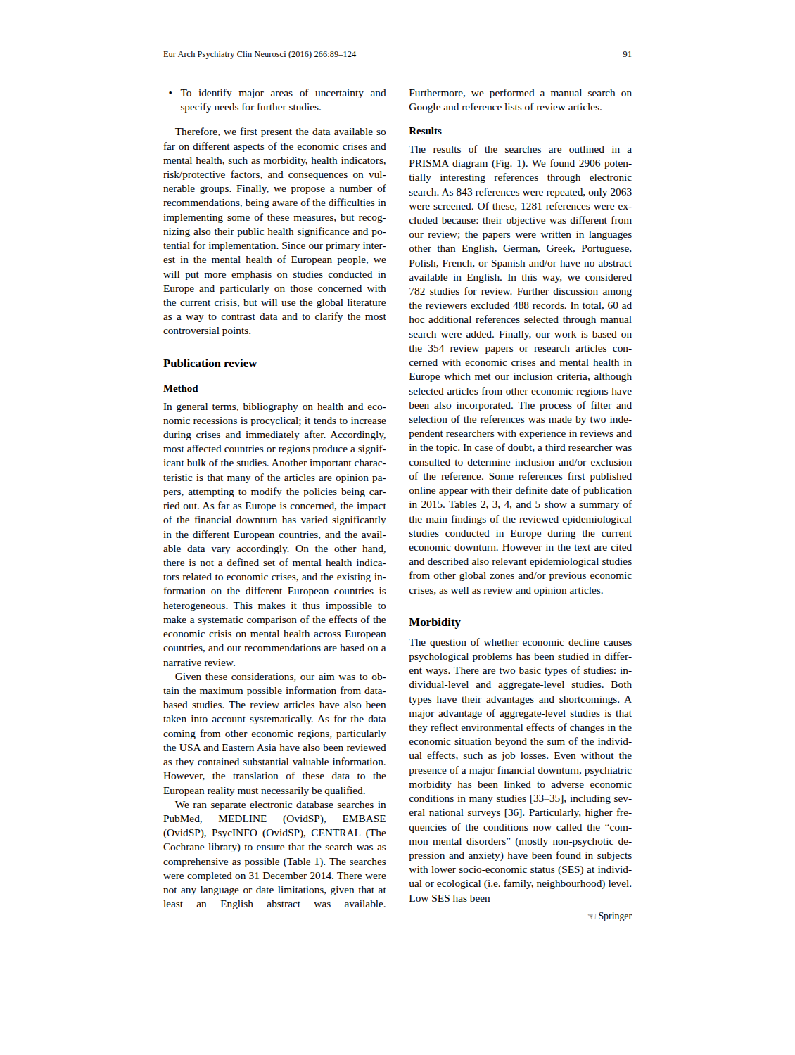Eur Arch Psychiatry Clin Neurosci (2016) 266:89–124 91
To identify major areas of uncertainty and specify needs for further studies.
Therefore, we first present the data available so far on different aspects of the economic crises and mental health, such as morbidity, health indicators, risk/protective factors, and consequences on vulnerable groups. Finally, we propose a number of recommendations, being aware of the difficulties in implementing some of these measures, but recognizing also their public health significance and potential for implementation. Since our primary interest in the mental health of European people, we will put more emphasis on studies conducted in Europe and particularly on those concerned with the current crisis, but will use the global literature as a way to contrast data and to clarify the most controversial points.
Publication review
Method
In general terms, bibliography on health and economic recessions is procyclical; it tends to increase during crises and immediately after. Accordingly, most affected countries or regions produce a significant bulk of the studies. Another important characteristic is that many of the articles are opinion papers, attempting to modify the policies being carried out. As far as Europe is concerned, the impact of the financial downturn has varied significantly in the different European countries, and the available data vary accordingly. On the other hand, there is not a defined set of mental health indicators related to economic crises, and the existing information on the different European countries is heterogeneous. This makes it thus impossible to make a systematic comparison of the effects of the economic crisis on mental health across European countries, and our recommendations are based on a narrative review.
Given these considerations, our aim was to obtain the maximum possible information from data-based studies. The review articles have also been taken into account systematically. As for the data coming from other economic regions, particularly the USA and Eastern Asia have also been reviewed as they contained substantial valuable information. However, the translation of these data to the European reality must necessarily be qualified.
We ran separate electronic database searches in PubMed, MEDLINE (OvidSP), EMBASE (OvidSP), PsycINFO (OvidSP), CENTRAL (The Cochrane library) to ensure that the search was as comprehensive as possible (Table 1). The searches were completed on 31 December 2014. There were not any language or date limitations, given that at least an English abstract was available. Furthermore, we performed a manual search on Google and reference lists of review articles.
Results
The results of the searches are outlined in a PRISMA diagram (Fig. 1). We found 2906 potentially interesting references through electronic search. As 843 references were repeated, only 2063 were screened. Of these, 1281 references were excluded because: their objective was different from our review; the papers were written in languages other than English, German, Greek, Portuguese, Polish, French, or Spanish and/or have no abstract available in English. In this way, we considered 782 studies for review. Further discussion among the reviewers excluded 488 records. In total, 60 ad hoc additional references selected through manual search were added. Finally, our work is based on the 354 review papers or research articles concerned with economic crises and mental health in Europe which met our inclusion criteria, although selected articles from other economic regions have been also incorporated. The process of filter and selection of the references was made by two independent researchers with experience in reviews and in the topic. In case of doubt, a third researcher was consulted to determine inclusion and/or exclusion of the reference. Some references first published online appear with their definite date of publication in 2015. Tables 2, 3, 4, and 5 show a summary of the main findings of the reviewed epidemiological studies conducted in Europe during the current economic downturn. However in the text are cited and described also relevant epidemiological studies from other global zones and/or previous economic crises, as well as review and opinion articles.
Morbidity
The question of whether economic decline causes psychological problems has been studied in different ways. There are two basic types of studies: individual-level and aggregate-level studies. Both types have their advantages and shortcomings. A major advantage of aggregate-level studies is that they reflect environmental effects of changes in the economic situation beyond the sum of the individual effects, such as job losses. Even without the presence of a major financial downturn, psychiatric morbidity has been linked to adverse economic conditions in many studies [33–35], including several national surveys [36]. Particularly, higher frequencies of the conditions now called the “common mental disorders” (mostly non-psychotic depression and anxiety) have been found in subjects with lower socio-economic status (SES) at individual or ecological (i.e. family, neighbourhood) level. Low SES has been
☞Springer